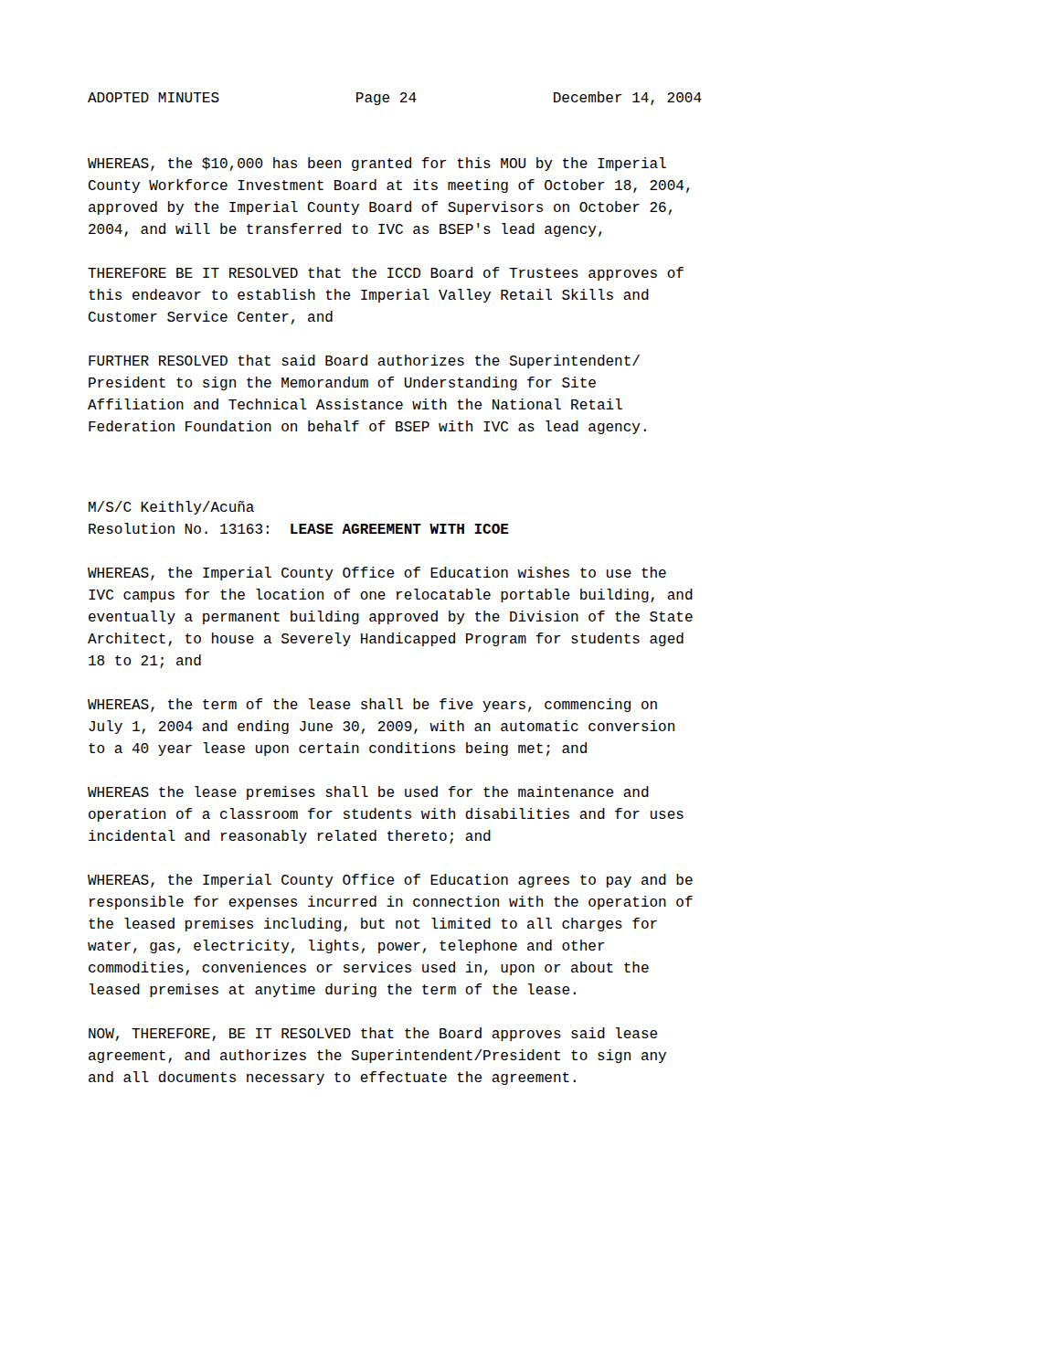ADOPTED MINUTES Page 24 December 14, 2004
WHEREAS, the $10,000 has been granted for this MOU by the Imperial County Workforce Investment Board at its meeting of October 18, 2004, approved by the Imperial County Board of Supervisors on October 26, 2004, and will be transferred to IVC as BSEP's lead agency,
THEREFORE BE IT RESOLVED that the ICCD Board of Trustees approves of this endeavor to establish the Imperial Valley Retail Skills and Customer Service Center, and
FURTHER RESOLVED that said Board authorizes the Superintendent/ President to sign the Memorandum of Understanding for Site Affiliation and Technical Assistance with the National Retail Federation Foundation on behalf of BSEP with IVC as lead agency.
M/S/C Keithly/Acuña
Resolution No. 13163: LEASE AGREEMENT WITH ICOE
WHEREAS, the Imperial County Office of Education wishes to use the IVC campus for the location of one relocatable portable building, and eventually a permanent building approved by the Division of the State Architect, to house a Severely Handicapped Program for students aged 18 to 21; and
WHEREAS, the term of the lease shall be five years, commencing on July 1, 2004 and ending June 30, 2009, with an automatic conversion to a 40 year lease upon certain conditions being met; and
WHEREAS the lease premises shall be used for the maintenance and operation of a classroom for students with disabilities and for uses incidental and reasonably related thereto; and
WHEREAS, the Imperial County Office of Education agrees to pay and be responsible for expenses incurred in connection with the operation of the leased premises including, but not limited to all charges for water, gas, electricity, lights, power, telephone and other commodities, conveniences or services used in, upon or about the leased premises at anytime during the term of the lease.
NOW, THEREFORE, BE IT RESOLVED that the Board approves said lease agreement, and authorizes the Superintendent/President to sign any and all documents necessary to effectuate the agreement.